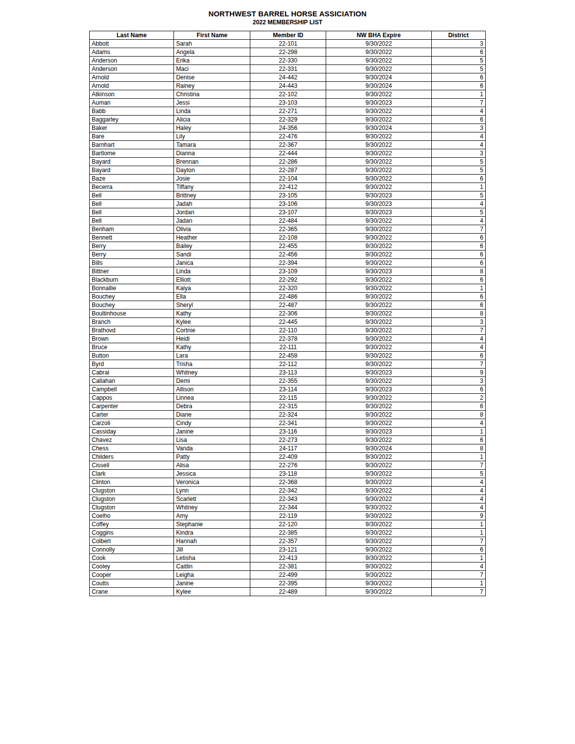NORTHWEST BARREL HORSE ASSICIATION
2022 MEMBERSHIP LIST
| Last Name | First Name | Member ID | NW BHA Expire | District |
| --- | --- | --- | --- | --- |
| Abbott | Sarah | 22-101 | 9/30/2022 | 3 |
| Adams | Angela | 22-298 | 9/30/2022 | 6 |
| Anderson | Erika | 22-330 | 9/30/2022 | 5 |
| Anderson | Maci | 22-331 | 9/30/2022 | 5 |
| Arnold | Denise | 24-442 | 9/30/2024 | 6 |
| Arnold | Rainey | 24-443 | 9/30/2024 | 6 |
| Atkinson | Christina | 22-102 | 9/30/2022 | 1 |
| Auman | Jessi | 23-103 | 9/30/2023 | 7 |
| Babb | Linda | 22-271 | 9/30/2022 | 4 |
| Baggarley | Alicia | 22-329 | 9/30/2022 | 6 |
| Baker | Haley | 24-356 | 9/30/2024 | 3 |
| Bare | Lily | 22-476 | 9/30/2022 | 4 |
| Barnhart | Tamara | 22-367 | 9/30/2022 | 4 |
| Bartlome | Dianna | 22-444 | 9/30/2022 | 3 |
| Bayard | Brennan | 22-286 | 9/30/2022 | 5 |
| Bayard | Dayton | 22-287 | 9/30/2022 | 5 |
| Baze | Josie | 22-104 | 9/30/2022 | 6 |
| Becerra | Tiffany | 22-412 | 9/30/2022 | 1 |
| Bell | Brittney | 23-105 | 9/30/2023 | 5 |
| Bell | Jadah | 23-106 | 9/30/2023 | 4 |
| Bell | Jordan | 23-107 | 9/30/2023 | 5 |
| Bell | Jadan | 22-484 | 9/30/2022 | 4 |
| Benham | Olivia | 22-365 | 9/30/2022 | 7 |
| Bennett | Heather | 22-108 | 9/30/2022 | 6 |
| Berry | Bailey | 22-455 | 9/30/2022 | 6 |
| Berry | Sandi | 22-456 | 9/30/2022 | 6 |
| Bills | Janica | 22-394 | 9/30/2022 | 6 |
| Bittner | Linda | 23-109 | 9/30/2023 | 8 |
| Blackburn | Elliott | 22-292 | 9/30/2022 | 6 |
| Bonnallie | Kaiya | 22-320 | 9/30/2022 | 1 |
| Bouchey | Ella | 22-486 | 9/30/2022 | 6 |
| Bouchey | Sheryl | 22-487 | 9/30/2022 | 6 |
| Boultinhouse | Kathy | 22-306 | 9/30/2022 | 8 |
| Branch | Kylee | 22-445 | 9/30/2022 | 3 |
| Brathovd | Cortnie | 22-110 | 9/30/2022 | 7 |
| Brown | Heidi | 22-378 | 9/30/2022 | 4 |
| Bruce | Kathy | 22-111 | 9/30/2022 | 4 |
| Button | Lara | 22-458 | 9/30/2022 | 6 |
| Byrd | Trisha | 22-112 | 9/30/2022 | 7 |
| Cabral | Whitney | 23-113 | 9/30/2023 | 9 |
| Callahan | Demi | 22-355 | 9/30/2022 | 3 |
| Campbell | Allison | 23-114 | 9/30/2023 | 6 |
| Cappos | Linnea | 22-115 | 9/30/2022 | 2 |
| Carpenter | Debra | 22-315 | 9/30/2022 | 6 |
| Carter | Diane | 22-324 | 9/30/2022 | 8 |
| Carzoli | Cindy | 22-341 | 9/30/2022 | 4 |
| Cassiday | Janine | 23-116 | 9/30/2023 | 1 |
| Chavez | Lisa | 22-273 | 9/30/2022 | 6 |
| Chess | Vanda | 24-117 | 9/30/2024 | 8 |
| Childers | Patty | 22-409 | 9/30/2022 | 1 |
| Cissell | Alisa | 22-276 | 9/30/2022 | 7 |
| Clark | Jessica | 23-118 | 9/30/2022 | 5 |
| Clinton | Veronica | 22-368 | 9/30/2022 | 4 |
| Clugston | Lynn | 22-342 | 9/30/2022 | 4 |
| Clugston | Scarlett | 22-343 | 9/30/2022 | 4 |
| Clugston | Whitney | 22-344 | 9/30/2022 | 4 |
| Coelho | Amy | 22-119 | 9/30/2022 | 9 |
| Coffey | Stephanie | 22-120 | 9/30/2022 | 1 |
| Coggins | Kindra | 22-385 | 9/30/2022 | 1 |
| Colbert | Hannah | 22-357 | 9/30/2022 | 7 |
| Connolly | Jill | 23-121 | 9/30/2022 | 6 |
| Cook | Letisha | 22-413 | 9/30/2022 | 1 |
| Cooley | Caitlin | 22-381 | 9/30/2022 | 4 |
| Cooper | Leigha | 22-499 | 9/30/2022 | 7 |
| Coutts | Janine | 22-395 | 9/30/2022 | 1 |
| Crane | Kylee | 22-489 | 9/30/2022 | 7 |